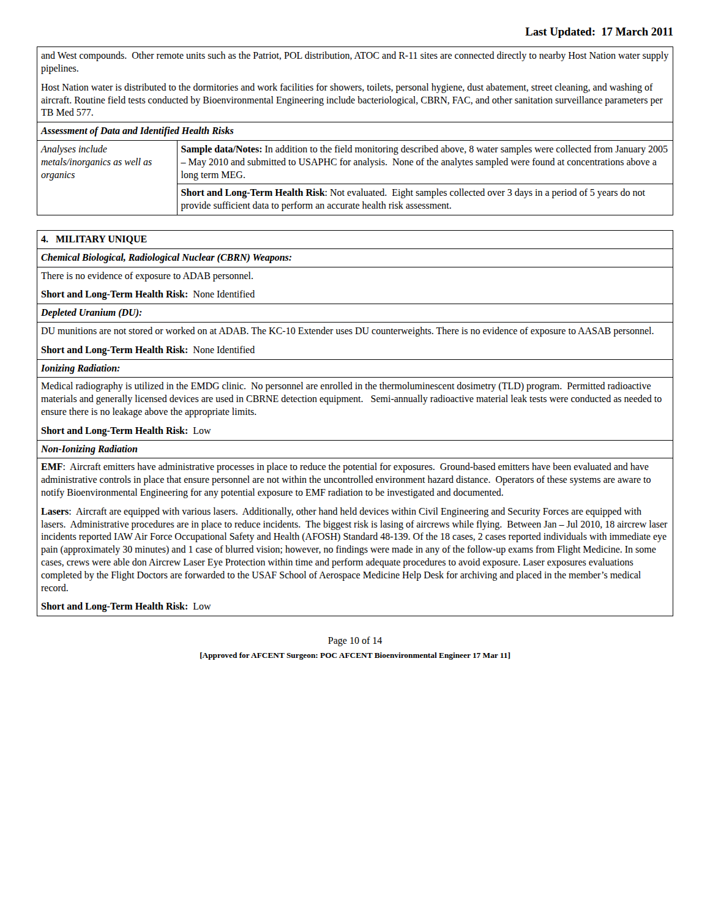Last Updated: 17 March 2011
| and West compounds. Other remote units such as the Patriot, POL distribution, ATOC and R-11 sites are connected directly to nearby Host Nation water supply pipelines. Host Nation water is distributed to the dormitories and work facilities for showers, toilets, personal hygiene, dust abatement, street cleaning, and washing of aircraft. Routine field tests conducted by Bioenvironmental Engineering include bacteriological, CBRN, FAC, and other sanitation surveillance parameters per TB Med 577. |
| Assessment of Data and Identified Health Risks |
| Analyses include metals/inorganics as well as organics | Sample data/Notes: In addition to the field monitoring described above, 8 water samples were collected from January 2005 – May 2010 and submitted to USAPHC for analysis. None of the analytes sampled were found at concentrations above a long term MEG. |
| Short and Long-Term Health Risk : Not evaluated. Eight samples collected over 3 days in a period of 5 years do not provide sufficient data to perform an accurate health risk assessment. |
| 4. MILITARY UNIQUE |
| Chemical Biological, Radiological Nuclear (CBRN) Weapons: |
| There is no evidence of exposure to ADAB personnel. Short and Long-Term Health Risk: None Identified |
| Depleted Uranium (DU): |
| DU munitions are not stored or worked on at ADAB. The KC-10 Extender uses DU counterweights. There is no evidence of exposure to AASAB personnel. Short and Long-Term Health Risk: None Identified |
| Ionizing Radiation: |
| Medical radiography is utilized in the EMDG clinic. No personnel are enrolled in the thermoluminescent dosimetry (TLD) program. Permitted radioactive materials and generally licensed devices are used in CBRNE detection equipment. Semi-annually radioactive material leak tests were conducted as needed to ensure there is no leakage above the appropriate limits. Short and Long-Term Health Risk: Low |
| Non-Ionizing Radiation |
| EMF : Aircraft emitters have administrative processes in place to reduce the potential for exposures. Ground-based emitters have been evaluated and have administrative controls in place that ensure personnel are not within the uncontrolled environment hazard distance. Operators of these systems are aware to notify Bioenvironmental Engineering for any potential exposure to EMF radiation to be investigated and documented. Lasers : Aircraft are equipped with various lasers. Additionally, other hand held devices within Civil Engineering and Security Forces are equipped with lasers. Administrative procedures are in place to reduce incidents. The biggest risk is lasing of aircrews while flying. Between Jan – Jul 2010, 18 aircrew laser incidents reported IAW Air Force Occupational Safety and Health (AFOSH) Standard 48-139. Of the 18 cases, 2 cases reported individuals with immediate eye pain (approximately 30 minutes) and 1 case of blurred vision; however, no findings were made in any of the follow-up exams from Flight Medicine. In some cases, crews were able don Aircrew Laser Eye Protection within time and perform adequate procedures to avoid exposure. Laser exposures evaluations completed by the Flight Doctors are forwarded to the USAF School of Aerospace Medicine Help Desk for archiving and placed in the member’s medical record. Short and Long-Term Health Risk: Low |
Page 10 of 14
[Approved for AFCENT Surgeon: POC AFCENT Bioenvironmental Engineer 17 Mar 11]